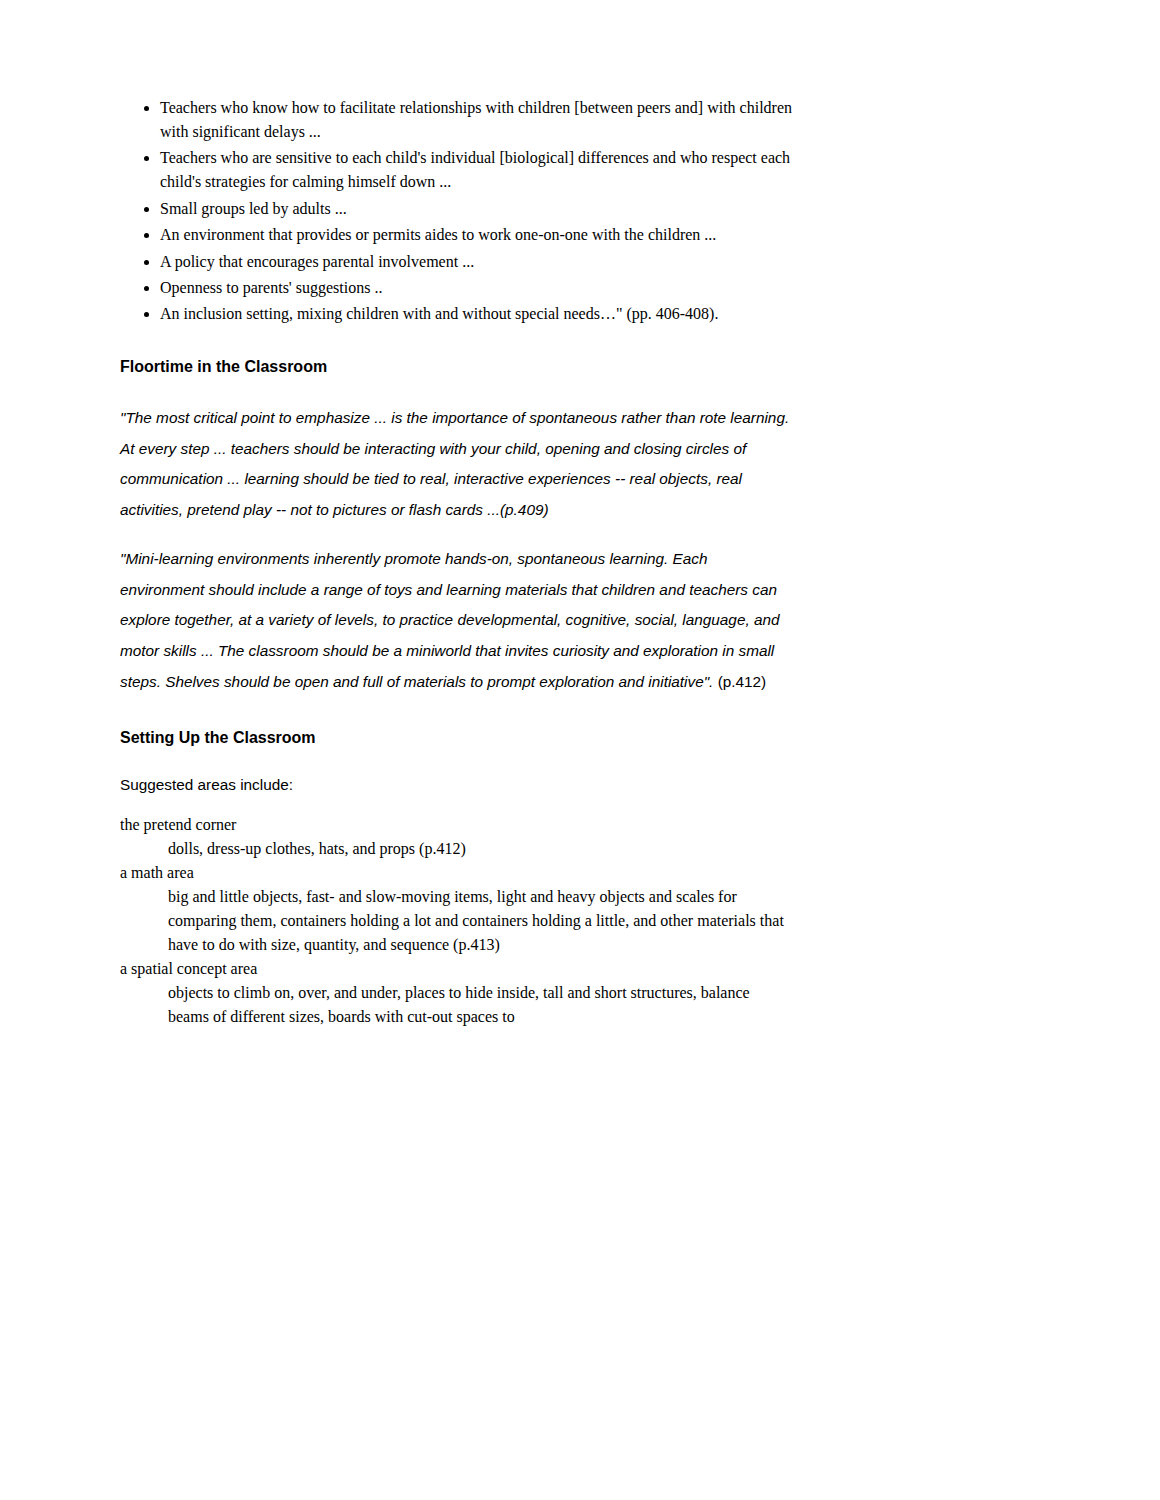Teachers who know how to facilitate relationships with children [between peers and] with children with significant delays ...
Teachers who are sensitive to each child's individual [biological] differences and who respect each child's strategies for calming himself down ...
Small groups led by adults ...
An environment that provides or permits aides to work one-on-one with the children ...
A policy that encourages parental involvement ...
Openness to parents' suggestions ..
An inclusion setting, mixing children with and without special needs…" (pp. 406-408).
Floortime in the Classroom
"The most critical point to emphasize ... is the importance of spontaneous rather than rote learning. At every step ... teachers should be interacting with your child, opening and closing circles of communication ... learning should be tied to real, interactive experiences -- real objects, real activities, pretend play -- not to pictures or flash cards ...(p.409)
"Mini-learning environments inherently promote hands-on, spontaneous learning. Each environment should include a range of toys and learning materials that children and teachers can explore together, at a variety of levels, to practice developmental, cognitive, social, language, and motor skills ... The classroom should be a miniworld that invites curiosity and exploration in small steps. Shelves should be open and full of materials to prompt exploration and initiative". (p.412)
Setting Up the Classroom
Suggested areas include:
the pretend corner
dolls, dress-up clothes, hats, and props (p.412)
a math area
big and little objects, fast- and slow-moving items, light and heavy objects and scales for comparing them, containers holding a lot and containers holding a little, and other materials that have to do with size, quantity, and sequence (p.413)
a spatial concept area
objects to climb on, over, and under, places to hide inside, tall and short structures, balance beams of different sizes, boards with cut-out spaces to